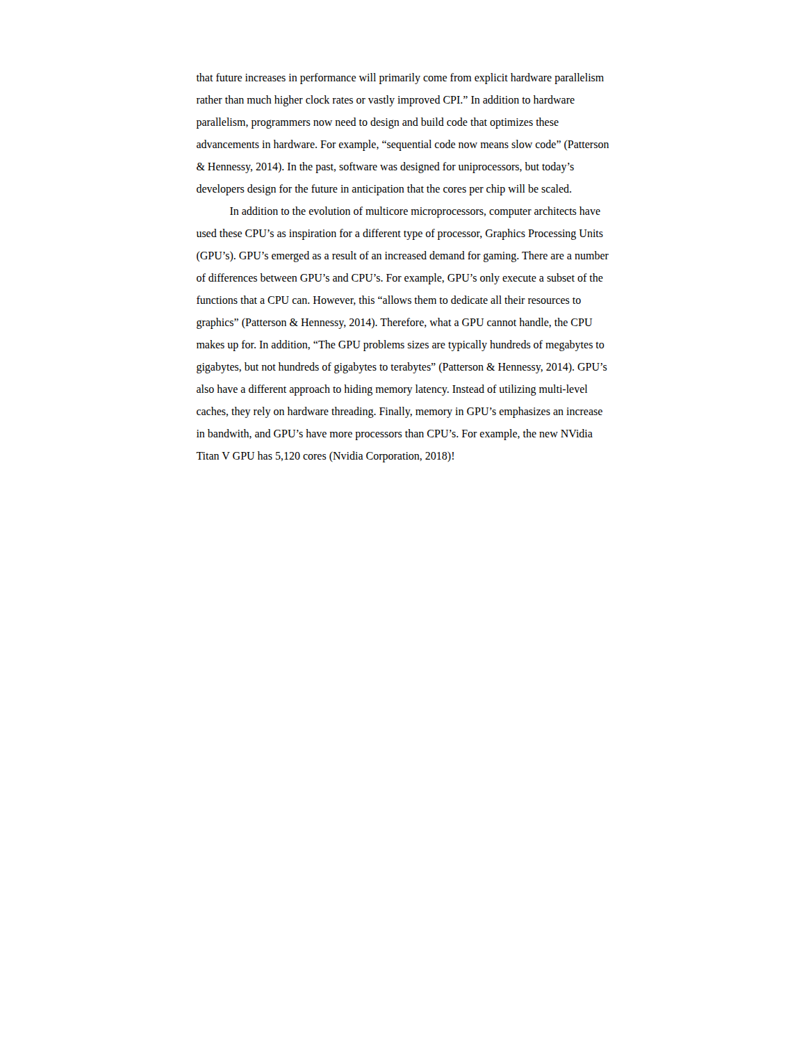that future increases in performance will primarily come from explicit hardware parallelism rather than much higher clock rates or vastly improved CPI.” In addition to hardware parallelism, programmers now need to design and build code that optimizes these advancements in hardware. For example, “sequential code now means slow code” (Patterson & Hennessy, 2014). In the past, software was designed for uniprocessors, but today’s developers design for the future in anticipation that the cores per chip will be scaled.
In addition to the evolution of multicore microprocessors, computer architects have used these CPU’s as inspiration for a different type of processor, Graphics Processing Units (GPU’s). GPU’s emerged as a result of an increased demand for gaming. There are a number of differences between GPU’s and CPU’s. For example, GPU’s only execute a subset of the functions that a CPU can. However, this “allows them to dedicate all their resources to graphics” (Patterson & Hennessy, 2014). Therefore, what a GPU cannot handle, the CPU makes up for. In addition, “The GPU problems sizes are typically hundreds of megabytes to gigabytes, but not hundreds of gigabytes to terabytes” (Patterson & Hennessy, 2014). GPU’s also have a different approach to hiding memory latency. Instead of utilizing multi-level caches, they rely on hardware threading. Finally, memory in GPU’s emphasizes an increase in bandwith, and GPU’s have more processors than CPU’s. For example, the new NVidia Titan V GPU has 5,120 cores (Nvidia Corporation, 2018)!